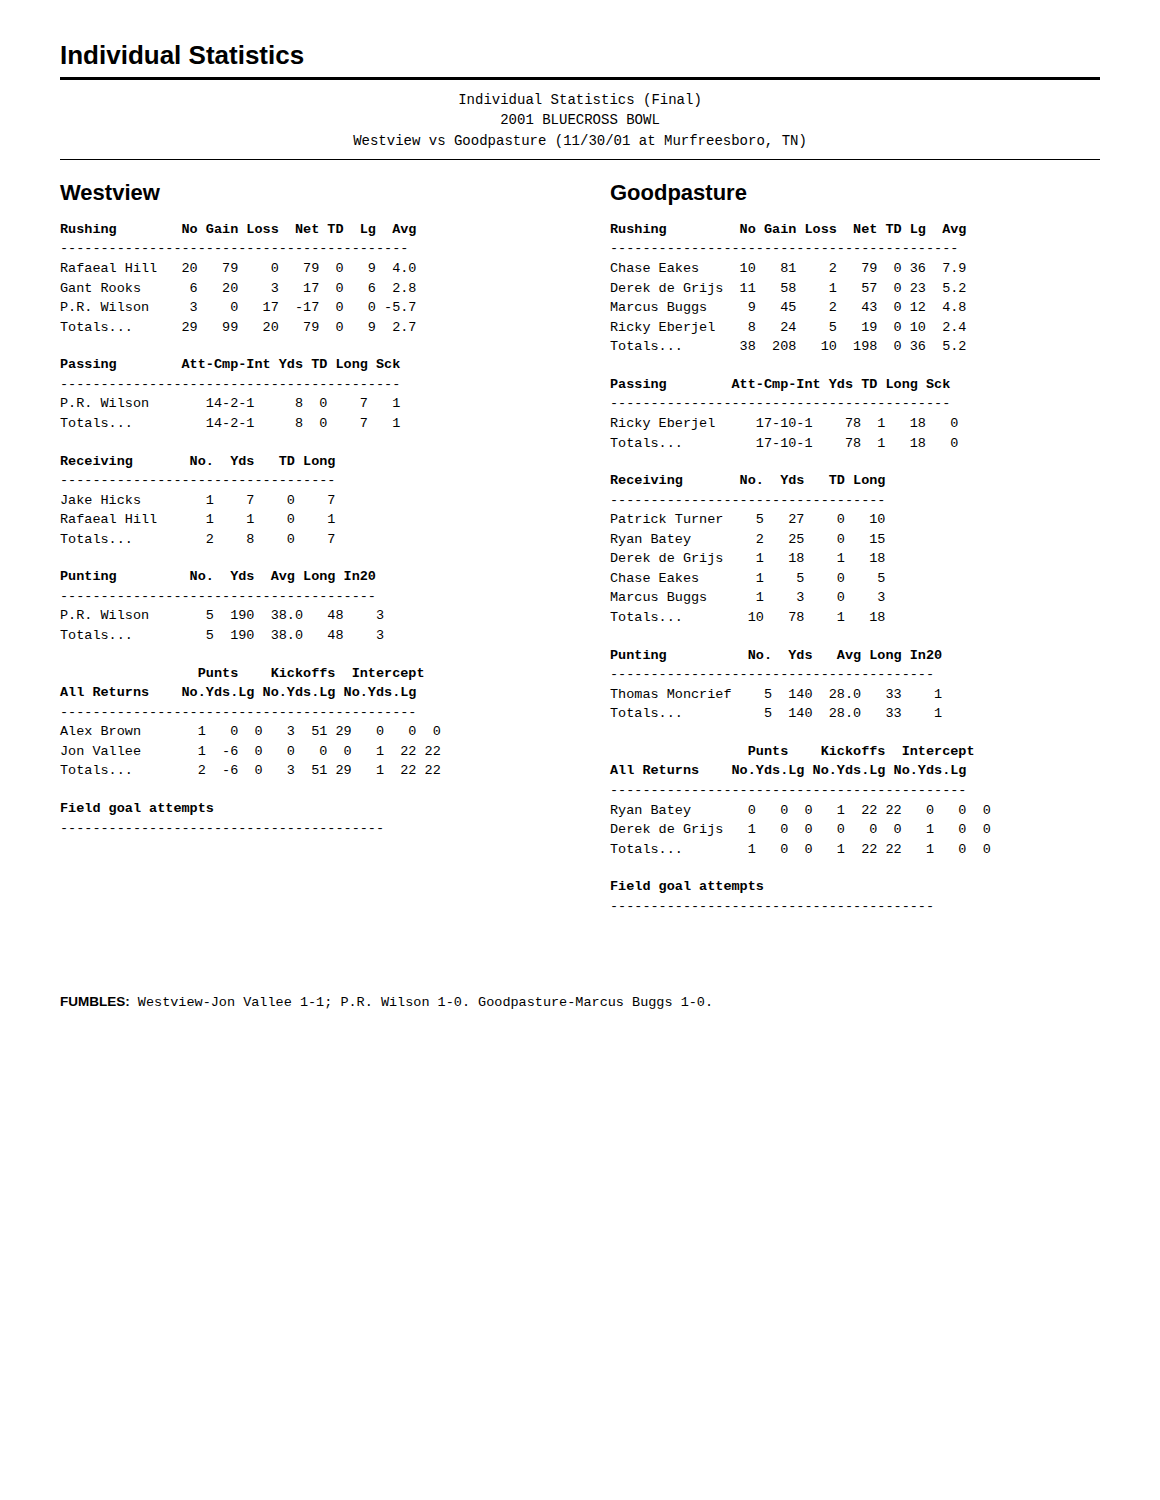Individual Statistics
Individual Statistics (Final)
2001 BLUECROSS BOWL
Westview vs Goodpasture (11/30/01 at Murfreesboro, TN)
Westview
Rushing        No Gain Loss  Net TD  Lg  Avg
-------------------------------------------
Rafaeal Hill   20   79    0   79  0   9  4.0
Gant Rooks      6   20    3   17  0   6  2.8
P.R. Wilson     3    0   17  -17  0   0 -5.7
Totals...      29   99   20   79  0   9  2.7
Passing        Att-Cmp-Int Yds TD Long Sck
------------------------------------------
P.R. Wilson       14-2-1     8  0    7   1
Totals...         14-2-1     8  0    7   1
Receiving       No.  Yds   TD Long
----------------------------------
Jake Hicks        1    7    0    7
Rafaeal Hill      1    1    0    1
Totals...         2    8    0    7
Punting         No.  Yds  Avg Long In20
---------------------------------------
P.R. Wilson       5  190  38.0   48    3
Totals...         5  190  38.0   48    3
                 Punts    Kickoffs  Intercept
All Returns    No.Yds.Lg No.Yds.Lg No.Yds.Lg
--------------------------------------------
Alex Brown       1   0  0   3  51 29   0   0  0
Jon Vallee       1  -6  0   0   0  0   1  22 22
Totals...        2  -6  0   3  51 29   1  22 22
Field goal attempts
----------------------------------------
Goodpasture
Rushing         No Gain Loss  Net TD Lg  Avg
-------------------------------------------
Chase Eakes     10   81    2   79  0 36  7.9
Derek de Grijs  11   58    1   57  0 23  5.2
Marcus Buggs     9   45    2   43  0 12  4.8
Ricky Eberjel    8   24    5   19  0 10  2.4
Totals...       38  208   10  198  0 36  5.2
Passing        Att-Cmp-Int Yds TD Long Sck
------------------------------------------
Ricky Eberjel     17-10-1    78  1   18   0
Totals...         17-10-1    78  1   18   0
Receiving       No.  Yds   TD Long
----------------------------------
Patrick Turner    5   27    0   10
Ryan Batey        2   25    0   15
Derek de Grijs    1   18    1   18
Chase Eakes       1    5    0    5
Marcus Buggs      1    3    0    3
Totals...        10   78    1   18
Punting          No.  Yds   Avg Long In20
----------------------------------------
Thomas Moncrief    5  140  28.0   33    1
Totals...          5  140  28.0   33    1
                 Punts    Kickoffs  Intercept
All Returns    No.Yds.Lg No.Yds.Lg No.Yds.Lg
--------------------------------------------
Ryan Batey       0   0  0   1  22 22   0   0  0
Derek de Grijs   1   0  0   0   0  0   1   0  0
Totals...        1   0  0   1  22 22   1   0  0
Field goal attempts
----------------------------------------
FUMBLES: Westview-Jon Vallee 1-1; P.R. Wilson 1-0. Goodpasture-Marcus Buggs 1-0.